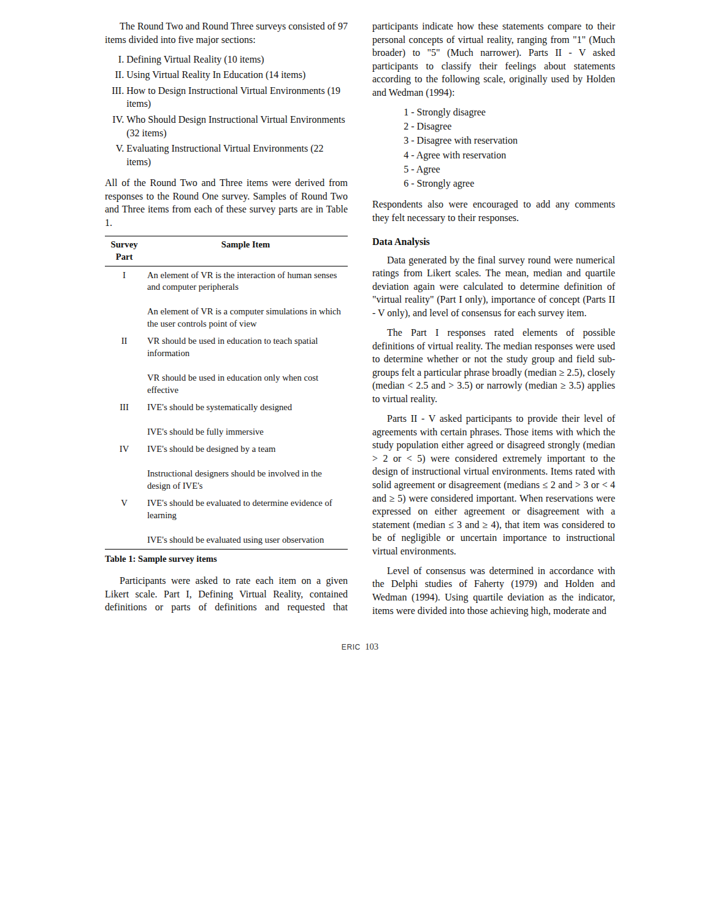The Round Two and Round Three surveys consisted of 97 items divided into five major sections:
Defining Virtual Reality (10 items)
Using Virtual Reality In Education (14 items)
How to Design Instructional Virtual Environments (19 items)
Who Should Design Instructional Virtual Environments (32 items)
Evaluating Instructional Virtual Environments (22 items)
All of the Round Two and Three items were derived from responses to the Round One survey. Samples of Round Two and Three items from each of these survey parts are in Table 1.
| Survey Part | Sample Item |
| --- | --- |
| I | An element of VR is the interaction of human senses and computer peripherals An element of VR is a computer simulations in which the user controls point of view |
| II | VR should be used in education to teach spatial information VR should be used in education only when cost effective |
| III | IVE's should be systematically designed IVE's should be fully immersive |
| IV | IVE's should be designed by a team Instructional designers should be involved in the design of IVE's |
| V | IVE's should be evaluated to determine evidence of learning IVE's should be evaluated using user observation |
Table 1: Sample survey items
Participants were asked to rate each item on a given Likert scale. Part I, Defining Virtual Reality, contained definitions or parts of definitions and requested that participants indicate how these statements compare to their personal concepts of virtual reality, ranging from "1" (Much broader) to "5" (Much narrower). Parts II - V asked participants to classify their feelings about statements according to the following scale, originally used by Holden and Wedman (1994):
1 - Strongly disagree
2 - Disagree
3 - Disagree with reservation
4 - Agree with reservation
5 - Agree
6 - Strongly agree
Respondents also were encouraged to add any comments they felt necessary to their responses.
Data Analysis
Data generated by the final survey round were numerical ratings from Likert scales. The mean, median and quartile deviation again were calculated to determine definition of "virtual reality" (Part I only), importance of concept (Parts II - V only), and level of consensus for each survey item.
The Part I responses rated elements of possible definitions of virtual reality. The median responses were used to determine whether or not the study group and field sub-groups felt a particular phrase broadly (median ≥ 2.5), closely (median < 2.5 and > 3.5) or narrowly (median ≥ 3.5) applies to virtual reality.
Parts II - V asked participants to provide their level of agreements with certain phrases. Those items with which the study population either agreed or disagreed strongly (median > 2 or < 5) were considered extremely important to the design of instructional virtual environments. Items rated with solid agreement or disagreement (medians ≤ 2 and > 3 or < 4 and ≥ 5) were considered important. When reservations were expressed on either agreement or disagreement with a statement (median ≤ 3 and ≥ 4), that item was considered to be of negligible or uncertain importance to instructional virtual environments.
Level of consensus was determined in accordance with the Delphi studies of Faherty (1979) and Holden and Wedman (1994). Using quartile deviation as the indicator, items were divided into those achieving high, moderate and
ERIC 103